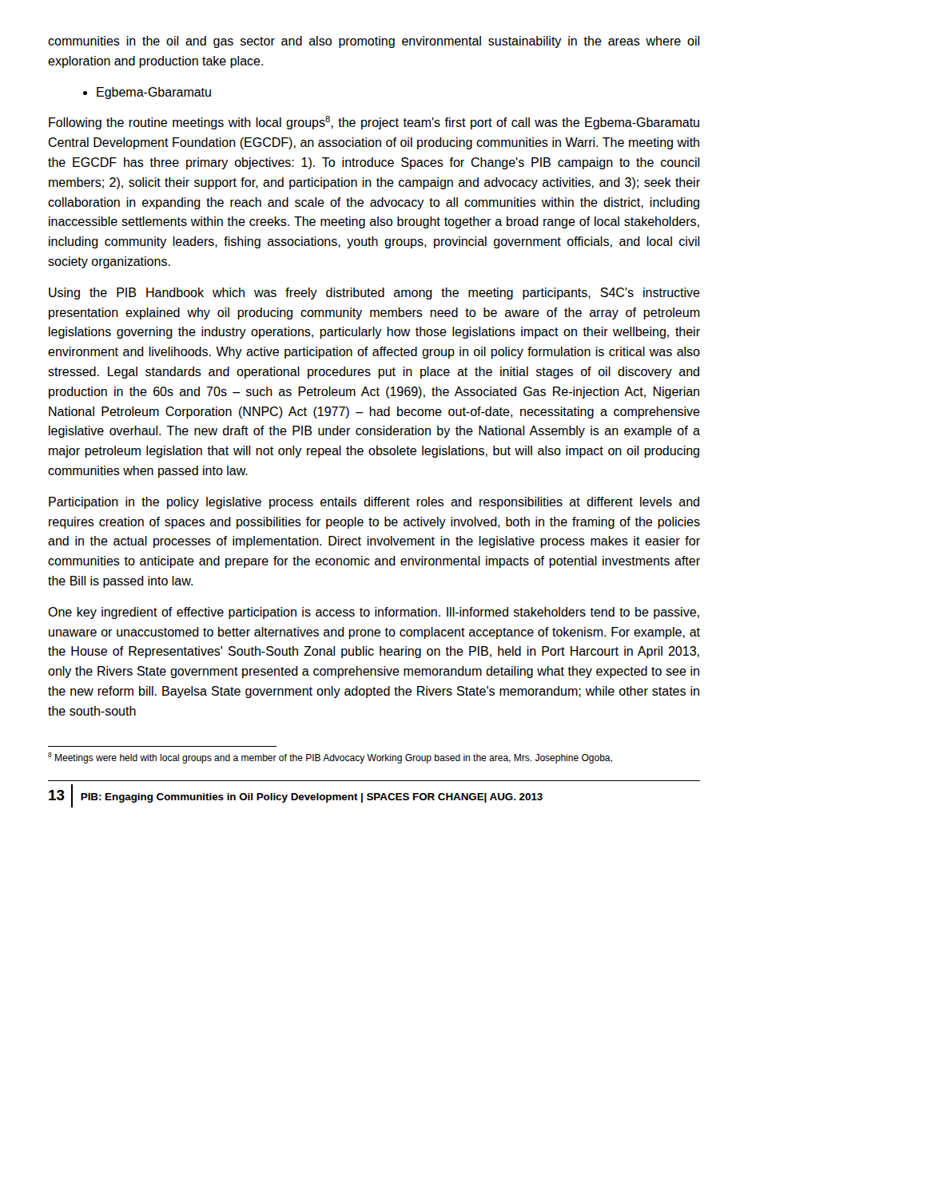communities in the oil and gas sector and also promoting environmental sustainability in the areas where oil exploration and production take place.
Egbema-Gbaramatu
Following the routine meetings with local groups8, the project team's first port of call was the Egbema-Gbaramatu Central Development Foundation (EGCDF), an association of oil producing communities in Warri. The meeting with the EGCDF has three primary objectives: 1). To introduce Spaces for Change's PIB campaign to the council members; 2), solicit their support for, and participation in the campaign and advocacy activities, and 3); seek their collaboration in expanding the reach and scale of the advocacy to all communities within the district, including inaccessible settlements within the creeks. The meeting also brought together a broad range of local stakeholders, including community leaders, fishing associations, youth groups, provincial government officials, and local civil society organizations.
Using the PIB Handbook which was freely distributed among the meeting participants, S4C's instructive presentation explained why oil producing community members need to be aware of the array of petroleum legislations governing the industry operations, particularly how those legislations impact on their wellbeing, their environment and livelihoods. Why active participation of affected group in oil policy formulation is critical was also stressed. Legal standards and operational procedures put in place at the initial stages of oil discovery and production in the 60s and 70s – such as Petroleum Act (1969), the Associated Gas Re-injection Act, Nigerian National Petroleum Corporation (NNPC) Act (1977) – had become out-of-date, necessitating a comprehensive legislative overhaul. The new draft of the PIB under consideration by the National Assembly is an example of a major petroleum legislation that will not only repeal the obsolete legislations, but will also impact on oil producing communities when passed into law.
Participation in the policy legislative process entails different roles and responsibilities at different levels and requires creation of spaces and possibilities for people to be actively involved, both in the framing of the policies and in the actual processes of implementation. Direct involvement in the legislative process makes it easier for communities to anticipate and prepare for the economic and environmental impacts of potential investments after the Bill is passed into law.
One key ingredient of effective participation is access to information. Ill-informed stakeholders tend to be passive, unaware or unaccustomed to better alternatives and prone to complacent acceptance of tokenism. For example, at the House of Representatives' South-South Zonal public hearing on the PIB, held in Port Harcourt in April 2013, only the Rivers State government presented a comprehensive memorandum detailing what they expected to see in the new reform bill. Bayelsa State government only adopted the Rivers State's memorandum; while other states in the south-south
8 Meetings were held with local groups and a member of the PIB Advocacy Working Group based in the area, Mrs. Josephine Ogoba,
13 PIB: Engaging Communities in Oil Policy Development | SPACES FOR CHANGE| AUG. 2013